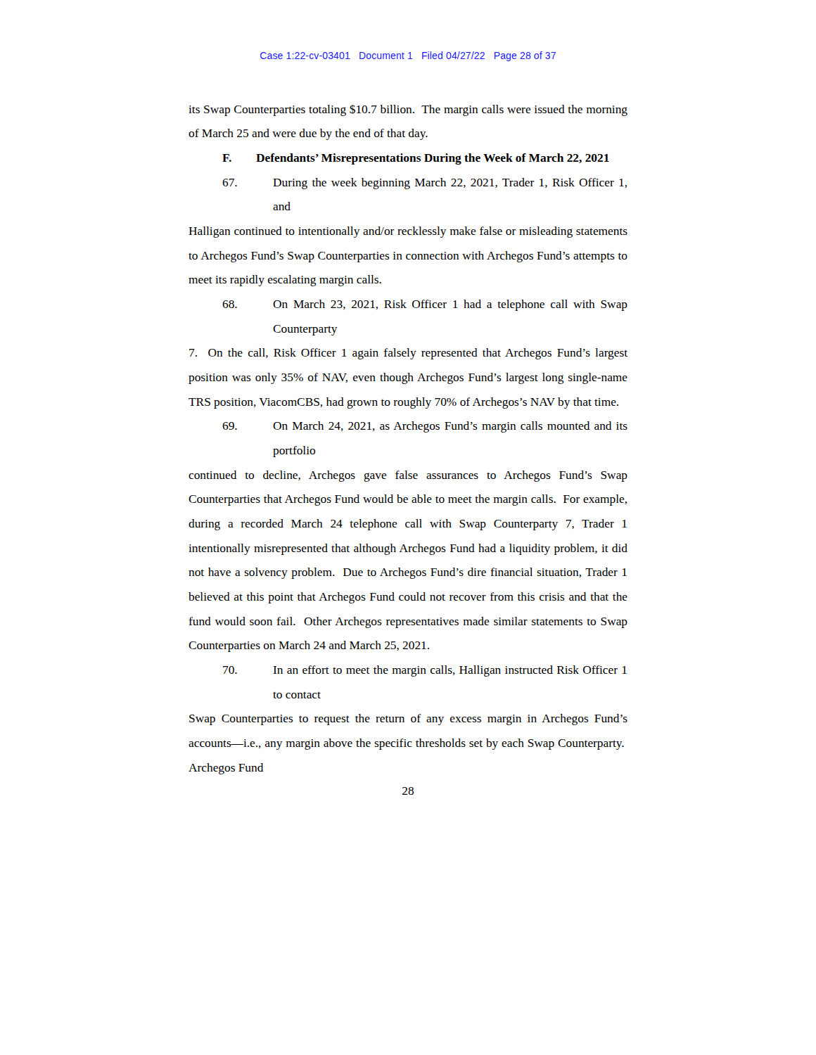Case 1:22-cv-03401 Document 1 Filed 04/27/22 Page 28 of 37
its Swap Counterparties totaling $10.7 billion. The margin calls were issued the morning of March 25 and were due by the end of that day.
F. Defendants’ Misrepresentations During the Week of March 22, 2021
67. During the week beginning March 22, 2021, Trader 1, Risk Officer 1, and
Halligan continued to intentionally and/or recklessly make false or misleading statements to Archegos Fund’s Swap Counterparties in connection with Archegos Fund’s attempts to meet its rapidly escalating margin calls.
68. On March 23, 2021, Risk Officer 1 had a telephone call with Swap Counterparty
7. On the call, Risk Officer 1 again falsely represented that Archegos Fund’s largest position was only 35% of NAV, even though Archegos Fund’s largest long single-name TRS position, ViacomCBS, had grown to roughly 70% of Archegos’s NAV by that time.
69. On March 24, 2021, as Archegos Fund’s margin calls mounted and its portfolio
continued to decline, Archegos gave false assurances to Archegos Fund’s Swap Counterparties that Archegos Fund would be able to meet the margin calls. For example, during a recorded March 24 telephone call with Swap Counterparty 7, Trader 1 intentionally misrepresented that although Archegos Fund had a liquidity problem, it did not have a solvency problem. Due to Archegos Fund’s dire financial situation, Trader 1 believed at this point that Archegos Fund could not recover from this crisis and that the fund would soon fail. Other Archegos representatives made similar statements to Swap Counterparties on March 24 and March 25, 2021.
70. In an effort to meet the margin calls, Halligan instructed Risk Officer 1 to contact
Swap Counterparties to request the return of any excess margin in Archegos Fund’s accounts—i.e., any margin above the specific thresholds set by each Swap Counterparty. Archegos Fund
28